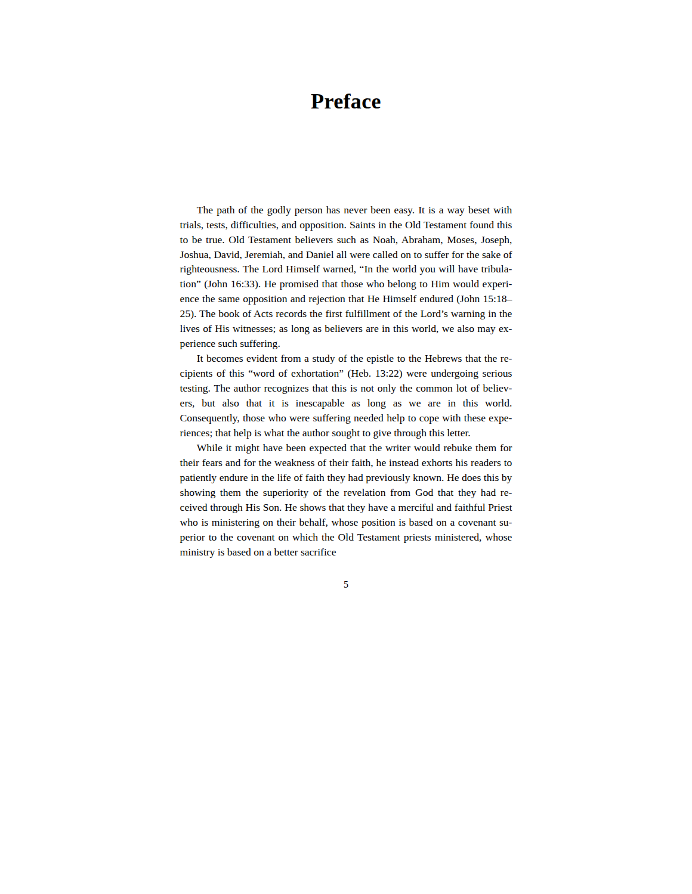Preface
The path of the godly person has never been easy. It is a way beset with trials, tests, difficulties, and opposition. Saints in the Old Testament found this to be true. Old Testament believers such as Noah, Abraham, Moses, Joseph, Joshua, David, Jeremiah, and Daniel all were called on to suffer for the sake of righteousness. The Lord Himself warned, “In the world you will have tribulation” (John 16:33). He promised that those who belong to Him would experience the same opposition and rejection that He Himself endured (John 15:18–25). The book of Acts records the first fulfillment of the Lord’s warning in the lives of His witnesses; as long as believers are in this world, we also may experience such suffering.
It becomes evident from a study of the epistle to the Hebrews that the recipients of this “word of exhortation” (Heb. 13:22) were undergoing serious testing. The author recognizes that this is not only the common lot of believers, but also that it is inescapable as long as we are in this world. Consequently, those who were suffering needed help to cope with these experiences; that help is what the author sought to give through this letter.
While it might have been expected that the writer would rebuke them for their fears and for the weakness of their faith, he instead exhorts his readers to patiently endure in the life of faith they had previously known. He does this by showing them the superiority of the revelation from God that they had received through His Son. He shows that they have a merciful and faithful Priest who is ministering on their behalf, whose position is based on a covenant superior to the covenant on which the Old Testament priests ministered, whose ministry is based on a better sacrifice
5